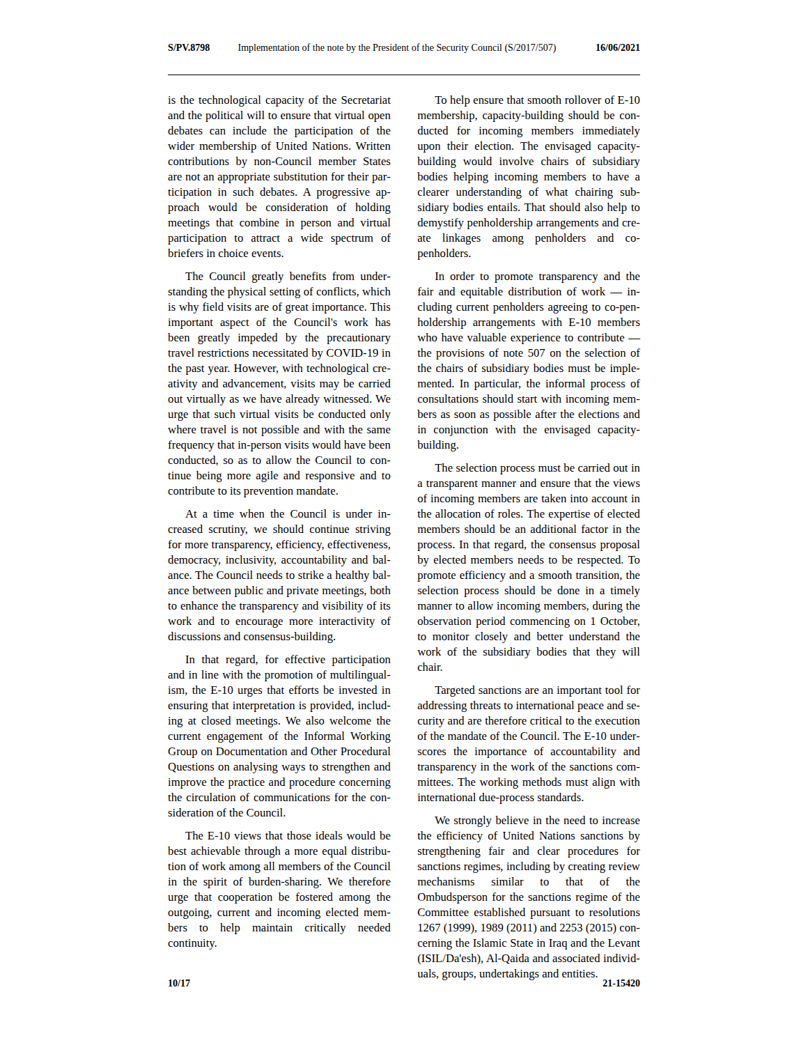S/PV.8798 Implementation of the note by the President of the Security Council (S/2017/507) 16/06/2021
is the technological capacity of the Secretariat and the political will to ensure that virtual open debates can include the participation of the wider membership of United Nations. Written contributions by non-Council member States are not an appropriate substitution for their participation in such debates. A progressive approach would be consideration of holding meetings that combine in person and virtual participation to attract a wide spectrum of briefers in choice events.
The Council greatly benefits from understanding the physical setting of conflicts, which is why field visits are of great importance. This important aspect of the Council's work has been greatly impeded by the precautionary travel restrictions necessitated by COVID-19 in the past year. However, with technological creativity and advancement, visits may be carried out virtually as we have already witnessed. We urge that such virtual visits be conducted only where travel is not possible and with the same frequency that in-person visits would have been conducted, so as to allow the Council to continue being more agile and responsive and to contribute to its prevention mandate.
At a time when the Council is under increased scrutiny, we should continue striving for more transparency, efficiency, effectiveness, democracy, inclusivity, accountability and balance. The Council needs to strike a healthy balance between public and private meetings, both to enhance the transparency and visibility of its work and to encourage more interactivity of discussions and consensus-building.
In that regard, for effective participation and in line with the promotion of multilingualism, the E-10 urges that efforts be invested in ensuring that interpretation is provided, including at closed meetings. We also welcome the current engagement of the Informal Working Group on Documentation and Other Procedural Questions on analysing ways to strengthen and improve the practice and procedure concerning the circulation of communications for the consideration of the Council.
The E-10 views that those ideals would be best achievable through a more equal distribution of work among all members of the Council in the spirit of burden-sharing. We therefore urge that cooperation be fostered among the outgoing, current and incoming elected members to help maintain critically needed continuity.
To help ensure that smooth rollover of E-10 membership, capacity-building should be conducted for incoming members immediately upon their election. The envisaged capacity-building would involve chairs of subsidiary bodies helping incoming members to have a clearer understanding of what chairing subsidiary bodies entails. That should also help to demystify penholdership arrangements and create linkages among penholders and co-penholders.
In order to promote transparency and the fair and equitable distribution of work — including current penholders agreeing to co-penholdership arrangements with E-10 members who have valuable experience to contribute — the provisions of note 507 on the selection of the chairs of subsidiary bodies must be implemented. In particular, the informal process of consultations should start with incoming members as soon as possible after the elections and in conjunction with the envisaged capacity-building.
The selection process must be carried out in a transparent manner and ensure that the views of incoming members are taken into account in the allocation of roles. The expertise of elected members should be an additional factor in the process. In that regard, the consensus proposal by elected members needs to be respected. To promote efficiency and a smooth transition, the selection process should be done in a timely manner to allow incoming members, during the observation period commencing on 1 October, to monitor closely and better understand the work of the subsidiary bodies that they will chair.
Targeted sanctions are an important tool for addressing threats to international peace and security and are therefore critical to the execution of the mandate of the Council. The E-10 underscores the importance of accountability and transparency in the work of the sanctions committees. The working methods must align with international due-process standards.
We strongly believe in the need to increase the efficiency of United Nations sanctions by strengthening fair and clear procedures for sanctions regimes, including by creating review mechanisms similar to that of the Ombudsperson for the sanctions regime of the Committee established pursuant to resolutions 1267 (1999), 1989 (2011) and 2253 (2015) concerning the Islamic State in Iraq and the Levant (ISIL/Da'esh), Al-Qaida and associated individuals, groups, undertakings and entities.
10/17 21-15420